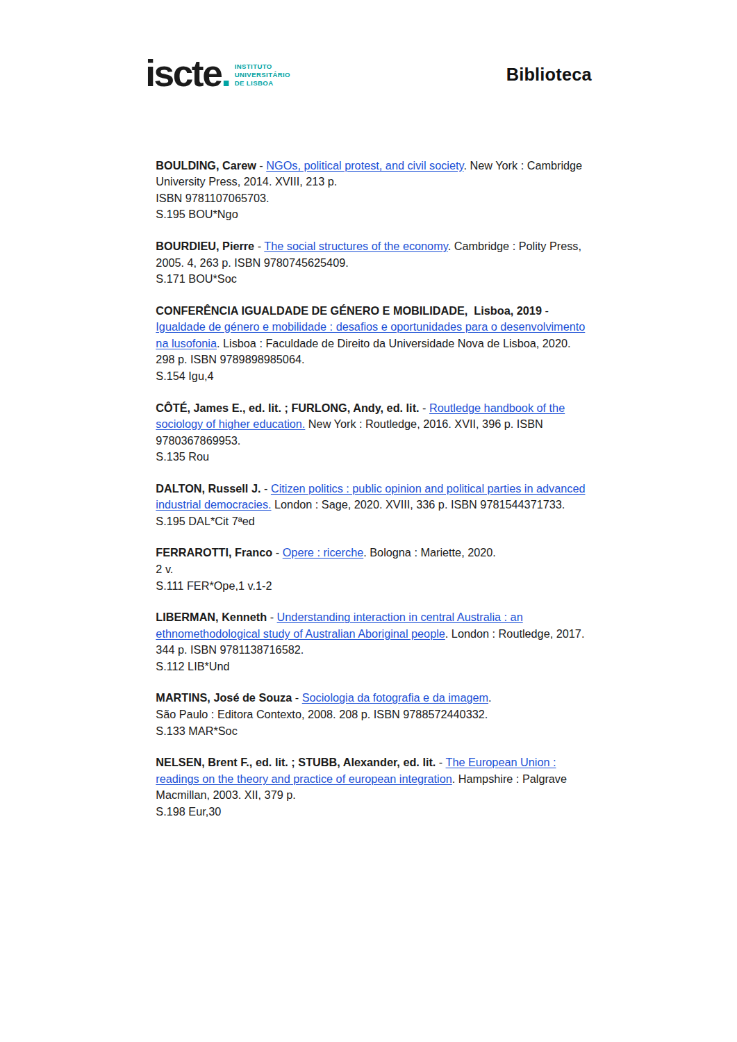iscte. Instituto
Universitário
de Lisboa
Biblioteca
BOULDING, Carew - NGOs, political protest, and civil society. New York : Cambridge University Press, 2014. XVIII, 213 p.
ISBN 9781107065703.
S.195 BOU*Ngo
BOURDIEU, Pierre - The social structures of the economy. Cambridge : Polity Press, 2005. 4, 263 p. ISBN 9780745625409.
S.171 BOU*Soc
CONFERÊNCIA IGUALDADE DE GÉNERO E MOBILIDADE, Lisboa, 2019 - Igualdade de género e mobilidade : desafios e oportunidades para o desenvolvimento na lusofonia. Lisboa : Faculdade de Direito da Universidade Nova de Lisboa, 2020. 298 p. ISBN 9789898985064.
S.154 Igu,4
CÔTÉ, James E., ed. lit. ; FURLONG, Andy, ed. lit. - Routledge handbook of the sociology of higher education. New York : Routledge, 2016. XVII, 396 p. ISBN 9780367869953.
S.135 Rou
DALTON, Russell J. - Citizen politics : public opinion and political parties in advanced industrial democracies. London : Sage, 2020. XVIII, 336 p. ISBN 9781544371733.
S.195 DAL*Cit 7ªed
FERRAROTTI, Franco - Opere : ricerche. Bologna : Mariette, 2020.
2 v.
S.111 FER*Ope,1 v.1-2
LIBERMAN, Kenneth - Understanding interaction in central Australia : an ethnomethodological study of Australian Aboriginal people. London : Routledge, 2017. 344 p. ISBN 9781138716582.
S.112 LIB*Und
MARTINS, José de Souza - Sociologia da fotografia e da imagem.
São Paulo : Editora Contexto, 2008. 208 p. ISBN 9788572440332.
S.133 MAR*Soc
NELSEN, Brent F., ed. lit. ; STUBB, Alexander, ed. lit. - The European Union : readings on the theory and practice of european integration. Hampshire : Palgrave Macmillan, 2003. XII, 379 p.
S.198 Eur,30